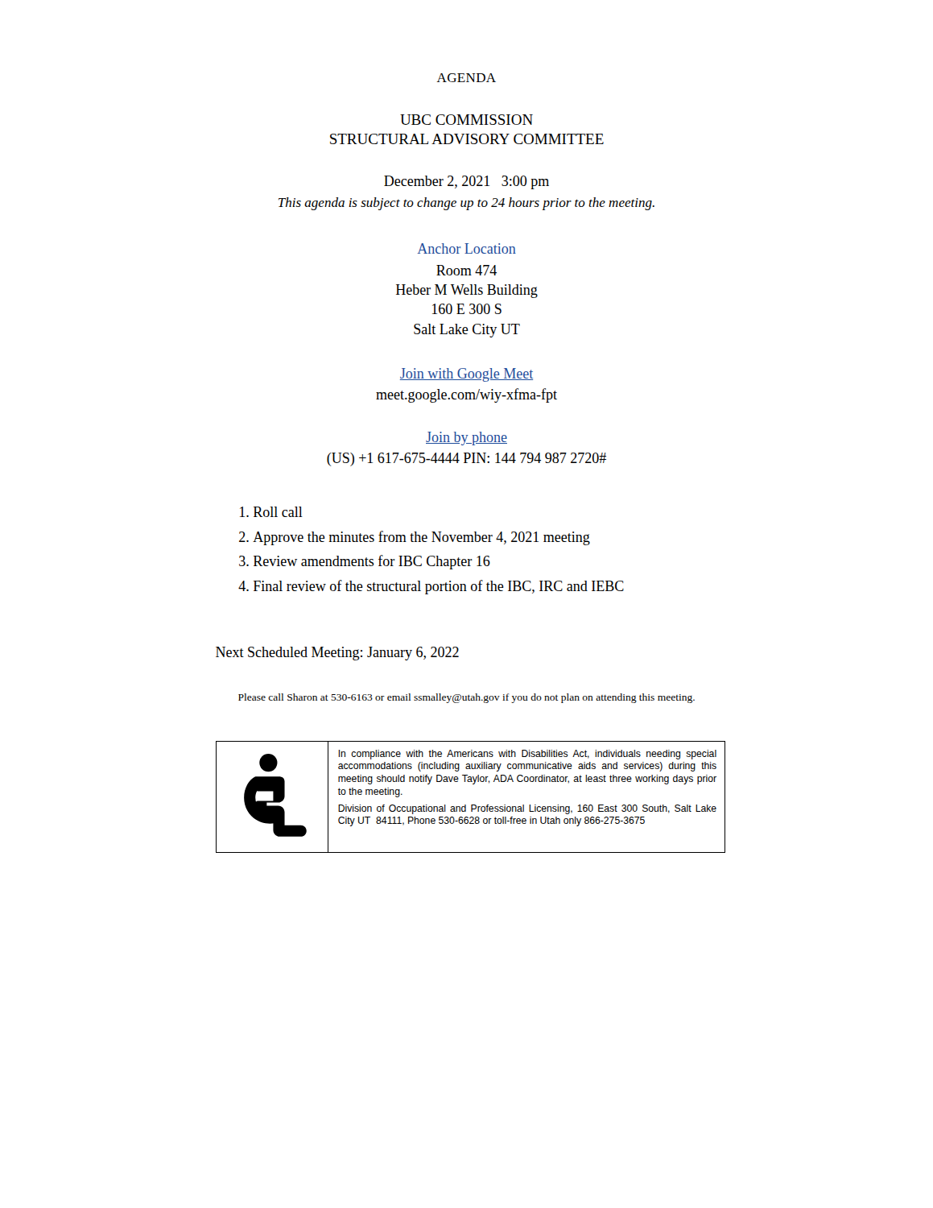AGENDA
UBC COMMISSION STRUCTURAL ADVISORY COMMITTEE
December 2, 2021 3:00 pm
This agenda is subject to change up to 24 hours prior to the meeting.
Anchor Location
Room 474
Heber M Wells Building
160 E 300 S
Salt Lake City UT
Join with Google Meet
meet.google.com/wiy-xfma-fpt
Join by phone
(US) +1 617-675-4444 PIN: 144 794 987 2720#
Roll call
Approve the minutes from the November 4, 2021 meeting
Review amendments for IBC Chapter 16
Final review of the structural portion of the IBC, IRC and IEBC
Next Scheduled Meeting: January 6, 2022
Please call Sharon at 530-6163 or email ssmalley@utah.gov if you do not plan on attending this meeting.
In compliance with the Americans with Disabilities Act, individuals needing special accommodations (including auxiliary communicative aids and services) during this meeting should notify Dave Taylor, ADA Coordinator, at least three working days prior to the meeting.
Division of Occupational and Professional Licensing, 160 East 300 South, Salt Lake City UT 84111, Phone 530-6628 or toll-free in Utah only 866-275-3675